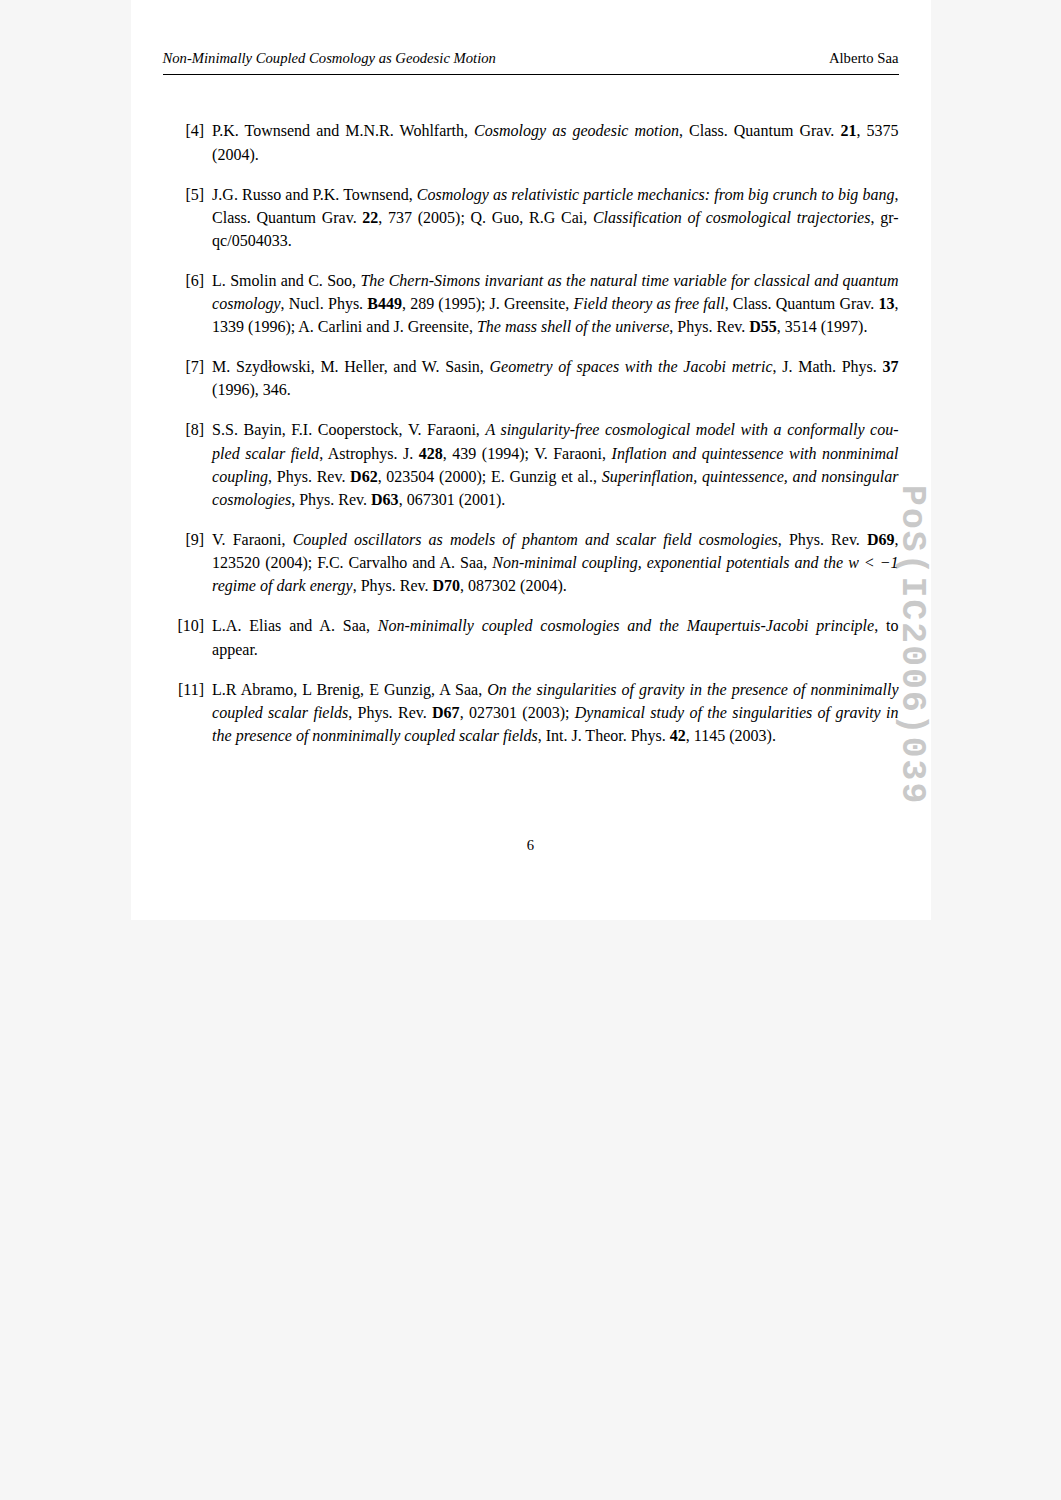PoS(IC2006)039
Non-Minimally Coupled Cosmology as Geodesic Motion Alberto Saa
[4] P.K. Townsend and M.N.R. Wohlfarth, Cosmology as geodesic motion, Class. Quantum Grav. 21, 5375 (2004).
[5] J.G. Russo and P.K. Townsend, Cosmology as relativistic particle mechanics: from big crunch to big bang, Class. Quantum Grav. 22, 737 (2005); Q. Guo, R.G Cai, Classification of cosmological trajectories, gr-qc/0504033.
[6] L. Smolin and C. Soo, The Chern-Simons invariant as the natural time variable for classical and quantum cosmology, Nucl. Phys. B449, 289 (1995); J. Greensite, Field theory as free fall, Class. Quantum Grav. 13, 1339 (1996); A. Carlini and J. Greensite, The mass shell of the universe, Phys. Rev. D55, 3514 (1997).
[7] M. Szydłowski, M. Heller, and W. Sasin, Geometry of spaces with the Jacobi metric, J. Math. Phys. 37 (1996), 346.
[8] S.S. Bayin, F.I. Cooperstock, V. Faraoni, A singularity-free cosmological model with a conformally coupled scalar field, Astrophys. J. 428, 439 (1994); V. Faraoni, Inflation and quintessence with nonminimal coupling, Phys. Rev. D62, 023504 (2000); E. Gunzig et al., Superinflation, quintessence, and nonsingular cosmologies, Phys. Rev. D63, 067301 (2001).
[9] V. Faraoni, Coupled oscillators as models of phantom and scalar field cosmologies, Phys. Rev. D69, 123520 (2004); F.C. Carvalho and A. Saa, Non-minimal coupling, exponential potentials and the w < −1 regime of dark energy, Phys. Rev. D70, 087302 (2004).
[10] L.A. Elias and A. Saa, Non-minimally coupled cosmologies and the Maupertuis-Jacobi principle, to appear.
[11] L.R Abramo, L Brenig, E Gunzig, A Saa, On the singularities of gravity in the presence of nonminimally coupled scalar fields, Phys. Rev. D67, 027301 (2003); Dynamical study of the singularities of gravity in the presence of nonminimally coupled scalar fields, Int. J. Theor. Phys. 42, 1145 (2003).
6